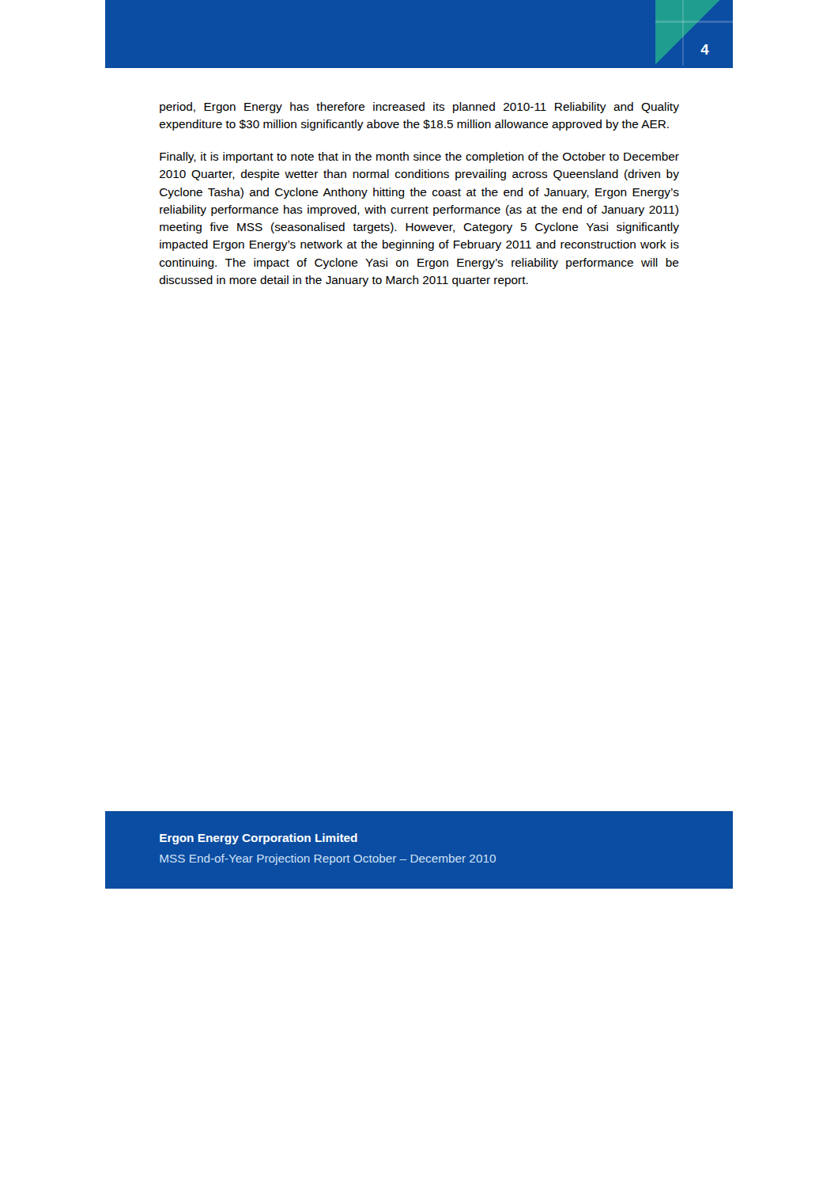4
period, Ergon Energy has therefore increased its planned 2010-11 Reliability and Quality expenditure to $30 million significantly above the $18.5 million allowance approved by the AER.
Finally, it is important to note that in the month since the completion of the October to December 2010 Quarter, despite wetter than normal conditions prevailing across Queensland (driven by Cyclone Tasha) and Cyclone Anthony hitting the coast at the end of January, Ergon Energy’s reliability performance has improved, with current performance (as at the end of January 2011) meeting five MSS (seasonalised targets). However, Category 5 Cyclone Yasi significantly impacted Ergon Energy’s network at the beginning of February 2011 and reconstruction work is continuing. The impact of Cyclone Yasi on Ergon Energy’s reliability performance will be discussed in more detail in the January to March 2011 quarter report.
Ergon Energy Corporation Limited
MSS End-of-Year Projection Report October – December 2010